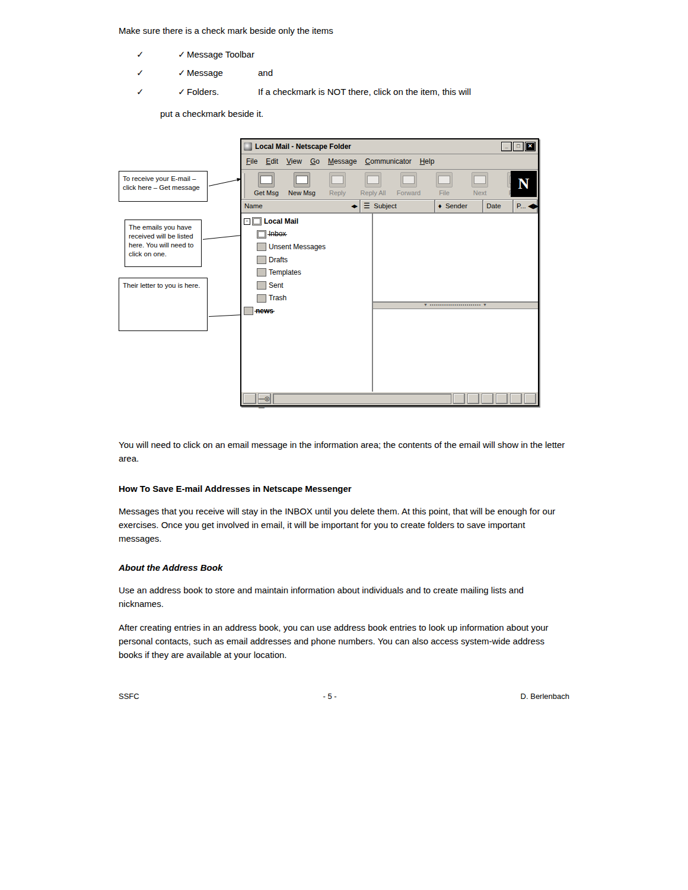Make sure there is a check mark beside only the items
✓✓Message Toolbar
✓✓Message and
✓✓Folders. If a checkmark is NOT there, click on the item, this will
put a checkmark beside it.
To receive your E-mail – click here – Get message
The emails you have received will be listed here. You will need to click on one.
Their letter to you is here.
Local Mail - Netscape Folder _ □ ✕
File Edit View Go Message Communicator Help
Get Msg
New Msg
Reply
Reply All
Forward
File
Next
Print
N
Name◀▶
☰ Subject
♦ Sender
Date
P... ◀▶
− Local Mail
Inbox
Unsent Messages
Drafts
Templates
Sent
Trash
news
▼ ••••••••••••••••••••••••• ▼
—◎—
You will need to click on an email message in the information area; the contents of the email will show in the letter area.
How To Save E-mail Addresses in Netscape Messenger
Messages that you receive will stay in the INBOX until you delete them. At this point, that will be enough for our exercises. Once you get involved in email, it will be important for you to create folders to save important messages.
About the Address Book
Use an address book to store and maintain information about individuals and to create mailing lists and nicknames.
After creating entries in an address book, you can use address book entries to look up information about your personal contacts, such as email addresses and phone numbers. You can also access system-wide address books if they are available at your location.
SSFC - 5 - D. Berlenbach